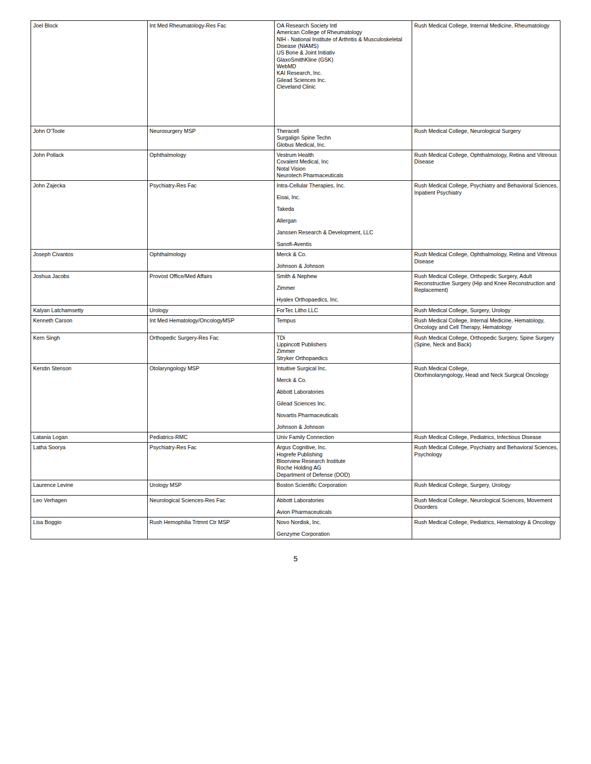| Joel Block | Int Med Rheumatology-Res Fac | OA Research Society Intl American College of Rheumatology NIH - National Institute of Arthritis & Musculoskeletal Disease (NIAMS) US Bone & Joint Initiativ GlaxoSmithKline (GSK) WebMD KAI Research, Inc. Gilead Sciences Inc. Cleveland Clinic | Rush Medical College, Internal Medicine, Rheumatology |
| John O'Toole | Neurosurgery MSP | Theracell Surgalign Spine Techn Globus Medical, Inc. | Rush Medical College, Neurological Surgery |
| John Pollack | Ophthalmology | Vestrum Health Covalent Medical, Inc Notal Vision Neurotech Pharmaceuticals | Rush Medical College, Ophthalmology, Retina and Vitreous Disease |
| John Zajecka | Psychiatry-Res Fac | Intra-Cellular Therapies, Inc. Eisai, Inc. Takeda Allergan Janssen Research & Development, LLC Sanofi-Aventis | Rush Medical College, Psychiatry and Behavioral Sciences, Inpatient Psychiatry |
| Joseph Civantos | Ophthalmology | Merck & Co. Johnson & Johnson | Rush Medical College, Ophthalmology, Retina and Vitreous Disease |
| Joshua Jacobs | Provost Office/Med Affairs | Smith & Nephew Zimmer Hyalex Orthopaedics, Inc. | Rush Medical College, Orthopedic Surgery, Adult Reconstructive Surgery (Hip and Knee Reconstruction and Replacement) |
| Kalyan Latchamsetty | Urology | ForTec Litho LLC | Rush Medical College, Surgery, Urology |
| Kenneth Carson | Int Med Hematology/OncologyMSP | Tempus | Rush Medical College, Internal Medicine, Hematology, Oncology and Cell Therapy, Hematology |
| Kern Singh | Orthopedic Surgery-Res Fac | TDi Lippincott Publishers Zimmer Stryker Orthopaedics | Rush Medical College, Orthopedic Surgery, Spine Surgery (Spine, Neck and Back) |
| Kerstin Stenson | Otolaryngology MSP | Intuitive Surgical Inc. Merck & Co. Abbott Laboratories Gilead Sciences Inc. Novartis Pharmaceuticals Johnson & Johnson | Rush Medical College, Otorhinolaryngology, Head and Neck Surgical Oncology |
| Latania Logan | Pediatrics-RMC | Univ Family Connection | Rush Medical College, Pediatrics, Infectious Disease |
| Latha Soorya | Psychiatry-Res Fac | Argus Cognitive, Inc. Hogrefe Publishing Bloorview Research Institute Roche Holding AG Department of Defense (DOD) | Rush Medical College, Psychiatry and Behavioral Sciences, Psychology |
| Laurence Levine | Urology MSP | Boston Scientific Corporation | Rush Medical College, Surgery, Urology |
| Leo Verhagen | Neurological Sciences-Res Fac | Abbott Laboratories Avion Pharmaceuticals | Rush Medical College, Neurological Sciences, Movement Disorders |
| Lisa Boggio | Rush Hemophilia Trtmnt Ctr MSP | Novo Nordisk, Inc. Genzyme Corporation | Rush Medical College, Pediatrics, Hematology & Oncology |
5